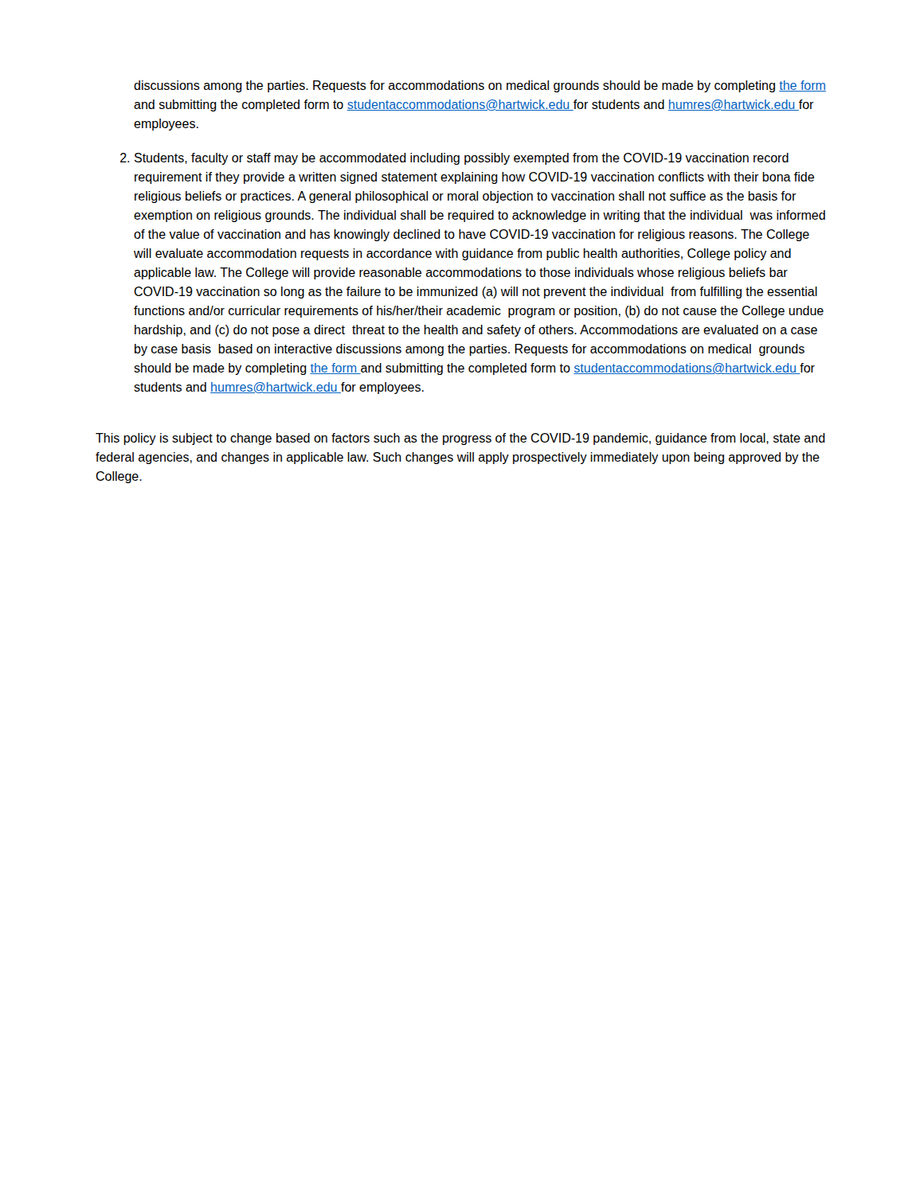discussions among the parties. Requests for accommodations on medical grounds should be made by completing the form and submitting the completed form to studentaccommodations@hartwick.edu for students and humres@hartwick.edu for employees.
Students, faculty or staff may be accommodated including possibly exempted from the COVID-19 vaccination record requirement if they provide a written signed statement explaining how COVID-19 vaccination conflicts with their bona fide religious beliefs or practices. A general philosophical or moral objection to vaccination shall not suffice as the basis for exemption on religious grounds. The individual shall be required to acknowledge in writing that the individual was informed of the value of vaccination and has knowingly declined to have COVID-19 vaccination for religious reasons. The College will evaluate accommodation requests in accordance with guidance from public health authorities, College policy and applicable law. The College will provide reasonable accommodations to those individuals whose religious beliefs bar COVID-19 vaccination so long as the failure to be immunized (a) will not prevent the individual from fulfilling the essential functions and/or curricular requirements of his/her/their academic program or position, (b) do not cause the College undue hardship, and (c) do not pose a direct threat to the health and safety of others. Accommodations are evaluated on a case by case basis based on interactive discussions among the parties. Requests for accommodations on medical grounds should be made by completing the form and submitting the completed form to studentaccommodations@hartwick.edu for students and humres@hartwick.edu for employees.
This policy is subject to change based on factors such as the progress of the COVID-19 pandemic, guidance from local, state and federal agencies, and changes in applicable law. Such changes will apply prospectively immediately upon being approved by the College.